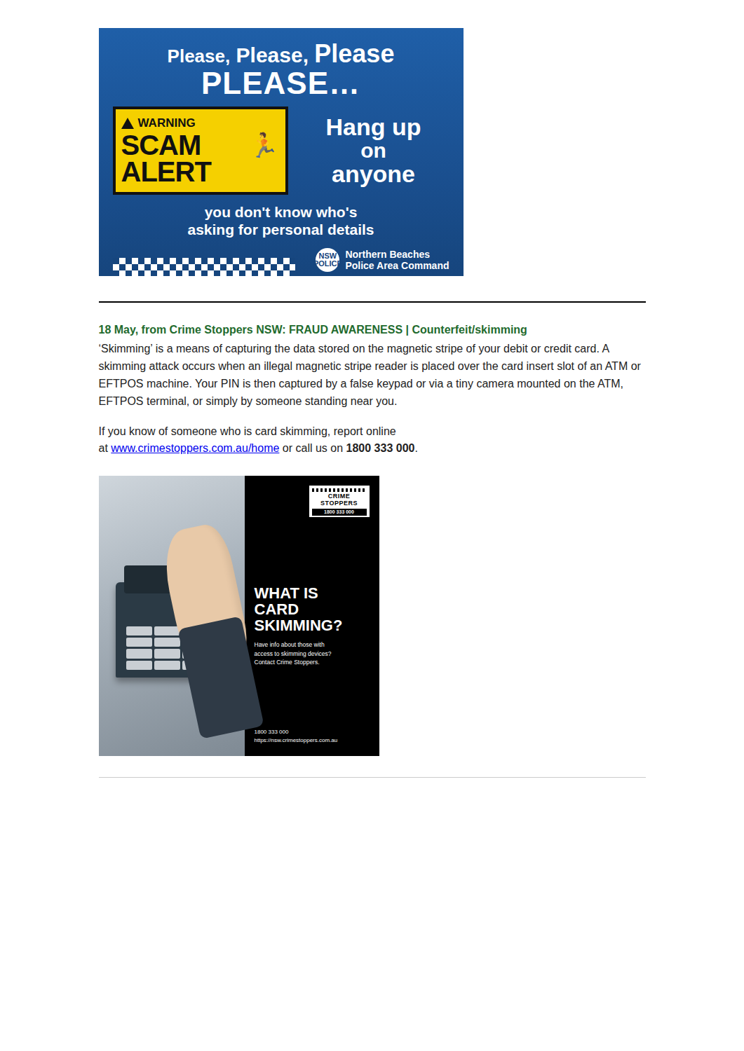Please, Please, Please PLEASE…
WARNING
SCAM
ALERT
🏃
Hang up on anyone
you don't know who's
asking for personal details
NSW
POLICE
Northern Beaches
Police Area Command
18 May, from Crime Stoppers NSW: FRAUD AWARENESS | Counterfeit/skimming
‘Skimming’ is a means of capturing the data stored on the magnetic stripe of your debit or credit card. A skimming attack occurs when an illegal magnetic stripe reader is placed over the card insert slot of an ATM or EFTPOS machine. Your PIN is then captured by a false keypad or via a tiny camera mounted on the ATM, EFTPOS terminal, or simply by someone standing near you.
If you know of someone who is card skimming, report online
at www.crimestoppers.com.au/home or call us on 1800 333 000.
CRIME
STOPPERS
1800 333 000
WHAT IS
CARD
SKIMMING?
Have info about those with
access to skimming devices?
Contact Crime Stoppers.
1800 333 000
https://nsw.crimestoppers.com.au